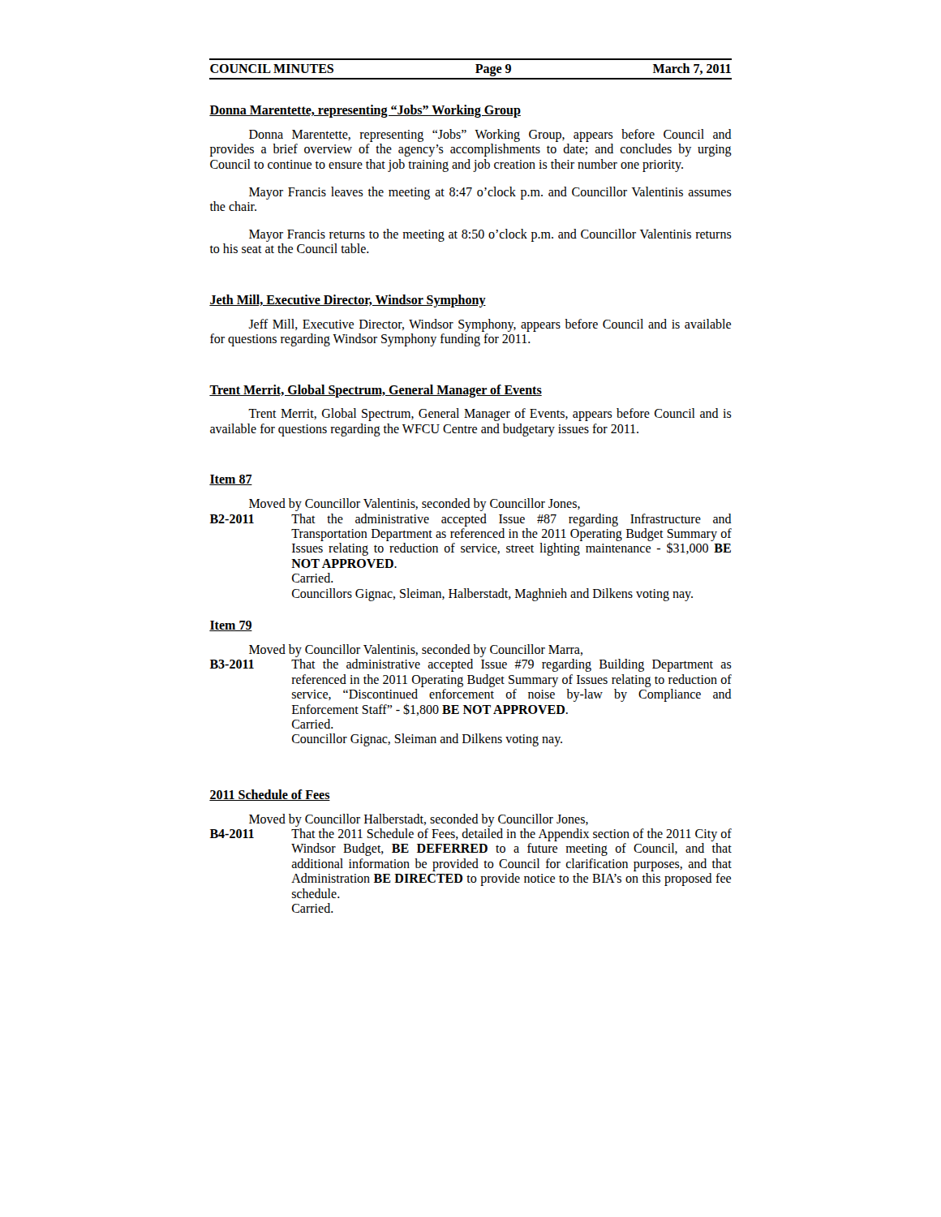COUNCIL MINUTES Page 9 March 7, 2011
Donna Marentette, representing “Jobs” Working Group
Donna Marentette, representing “Jobs” Working Group, appears before Council and provides a brief overview of the agency’s accomplishments to date; and concludes by urging Council to continue to ensure that job training and job creation is their number one priority.
Mayor Francis leaves the meeting at 8:47 o’clock p.m. and Councillor Valentinis assumes the chair.
Mayor Francis returns to the meeting at 8:50 o’clock p.m. and Councillor Valentinis returns to his seat at the Council table.
Jeth Mill, Executive Director, Windsor Symphony
Jeff Mill, Executive Director, Windsor Symphony, appears before Council and is available for questions regarding Windsor Symphony funding for 2011.
Trent Merrit, Global Spectrum, General Manager of Events
Trent Merrit, Global Spectrum, General Manager of Events, appears before Council and is available for questions regarding the WFCU Centre and budgetary issues for 2011.
Item 87
Moved by Councillor Valentinis, seconded by Councillor Jones,
B2-2011
That the administrative accepted Issue #87 regarding Infrastructure and Transportation Department as referenced in the 2011 Operating Budget Summary of Issues relating to reduction of service, street lighting maintenance - $31,000 BE NOT APPROVED.
Carried.
Councillors Gignac, Sleiman, Halberstadt, Maghnieh and Dilkens voting nay.
Item 79
Moved by Councillor Valentinis, seconded by Councillor Marra,
B3-2011
That the administrative accepted Issue #79 regarding Building Department as referenced in the 2011 Operating Budget Summary of Issues relating to reduction of service, “Discontinued enforcement of noise by-law by Compliance and Enforcement Staff” - $1,800 BE NOT APPROVED.
Carried.
Councillor Gignac, Sleiman and Dilkens voting nay.
2011 Schedule of Fees
Moved by Councillor Halberstadt, seconded by Councillor Jones,
B4-2011
That the 2011 Schedule of Fees, detailed in the Appendix section of the 2011 City of Windsor Budget, BE DEFERRED to a future meeting of Council, and that additional information be provided to Council for clarification purposes, and that Administration BE DIRECTED to provide notice to the BIA’s on this proposed fee schedule.
Carried.